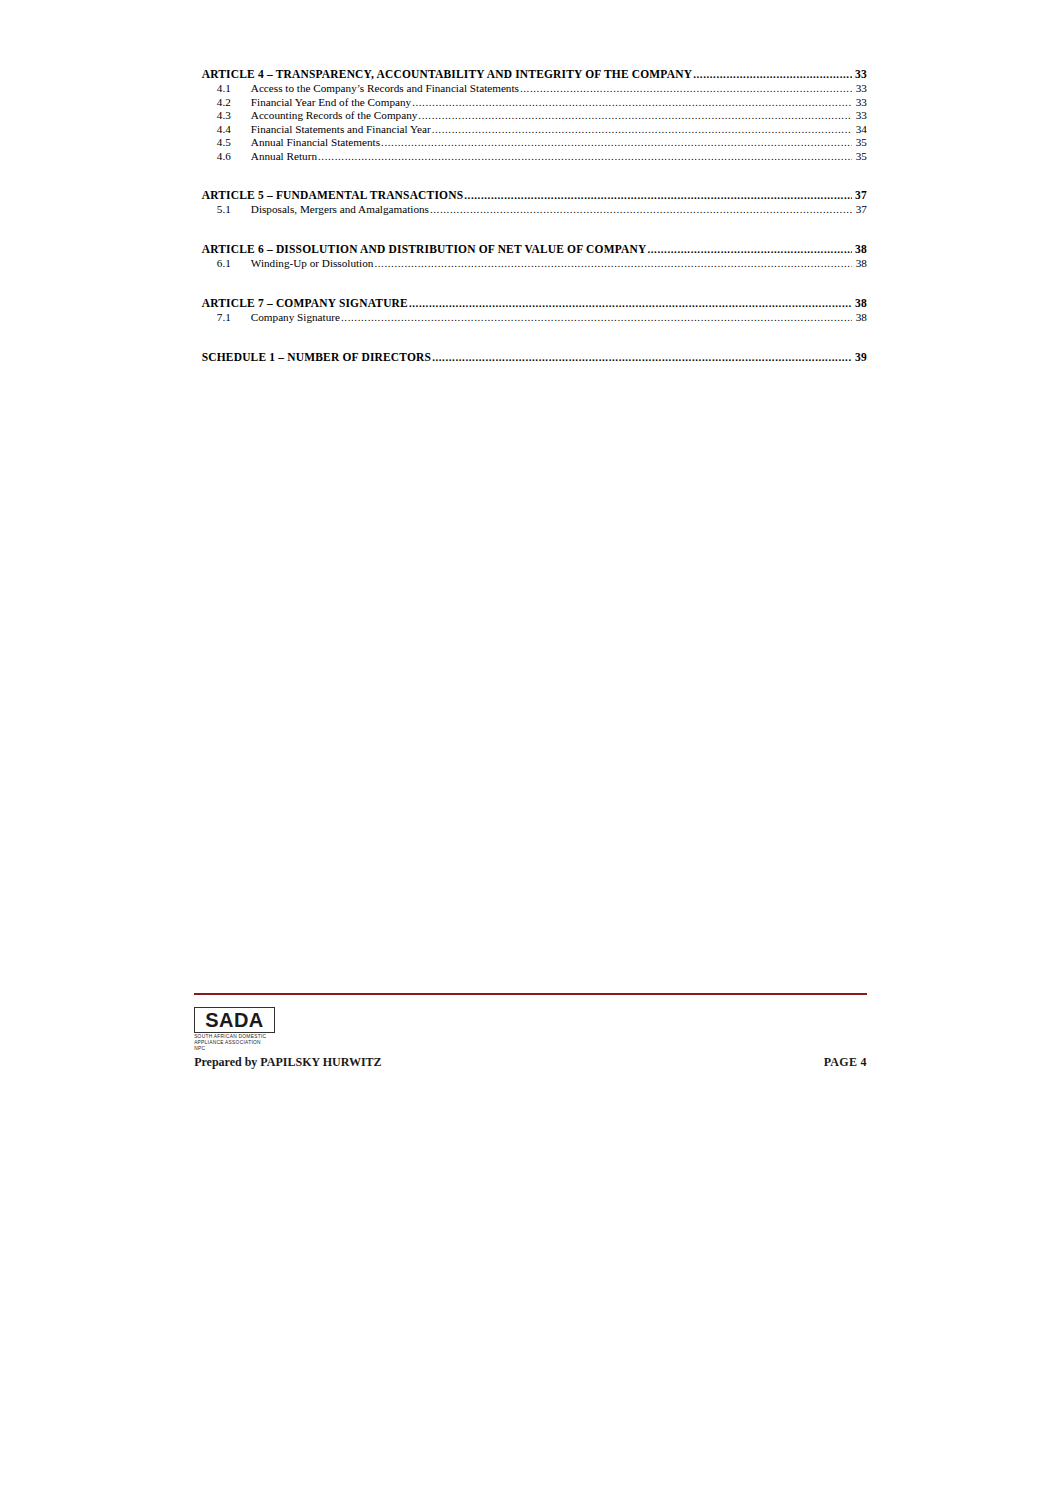ARTICLE 4 – TRANSPARENCY, ACCOUNTABILITY AND INTEGRITY OF THE COMPANY .......................................................................................................................................................................................................................................................................... 33
4.1 Access to the Company’s Records and Financial Statements .......................................................................................................................................................................................................................................................................... 33
4.2 Financial Year End of the Company .......................................................................................................................................................................................................................................................................... 33
4.3 Accounting Records of the Company .......................................................................................................................................................................................................................................................................... 33
4.4 Financial Statements and Financial Year .......................................................................................................................................................................................................................................................................... 34
4.5 Annual Financial Statements .......................................................................................................................................................................................................................................................................... 35
4.6 Annual Return .......................................................................................................................................................................................................................................................................... 35
ARTICLE 5 – FUNDAMENTAL TRANSACTIONS .......................................................................................................................................................................................................................................................................... 37
5.1 Disposals, Mergers and Amalgamations .......................................................................................................................................................................................................................................................................... 37
ARTICLE 6 – DISSOLUTION AND DISTRIBUTION OF NET VALUE OF COMPANY .......................................................................................................................................................................................................................................................................... 38
6.1 Winding-Up or Dissolution .......................................................................................................................................................................................................................................................................... 38
ARTICLE 7 – COMPANY SIGNATURE .......................................................................................................................................................................................................................................................................... 38
7.1 Company Signature .......................................................................................................................................................................................................................................................................... 38
SCHEDULE 1 – NUMBER OF DIRECTORS .......................................................................................................................................................................................................................................................................... 39
SADA
South African Domestic
Appliance Association
NPC
Prepared by PAPILSKY HURWITZ
PAGE 4